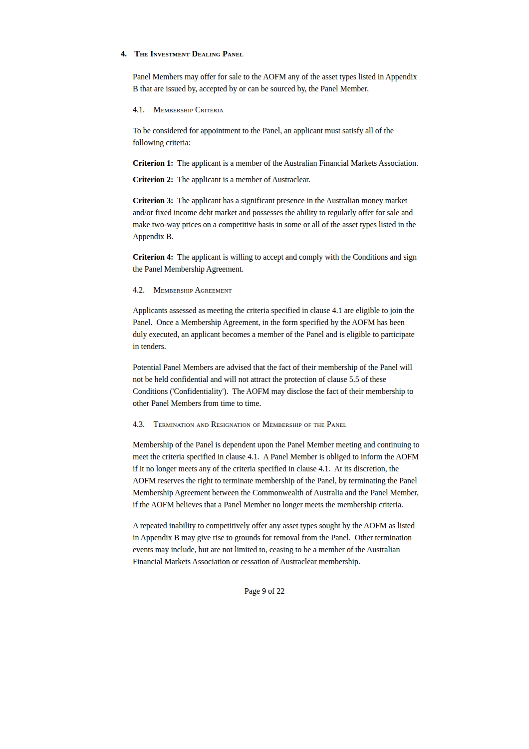4. The Investment Dealing Panel
Panel Members may offer for sale to the AOFM any of the asset types listed in Appendix B that are issued by, accepted by or can be sourced by, the Panel Member.
4.1. Membership Criteria
To be considered for appointment to the Panel, an applicant must satisfy all of the following criteria:
Criterion 1: The applicant is a member of the Australian Financial Markets Association.
Criterion 2: The applicant is a member of Austraclear.
Criterion 3: The applicant has a significant presence in the Australian money market and/or fixed income debt market and possesses the ability to regularly offer for sale and make two-way prices on a competitive basis in some or all of the asset types listed in the Appendix B.
Criterion 4: The applicant is willing to accept and comply with the Conditions and sign the Panel Membership Agreement.
4.2. Membership Agreement
Applicants assessed as meeting the criteria specified in clause 4.1 are eligible to join the Panel. Once a Membership Agreement, in the form specified by the AOFM has been duly executed, an applicant becomes a member of the Panel and is eligible to participate in tenders.
Potential Panel Members are advised that the fact of their membership of the Panel will not be held confidential and will not attract the protection of clause 5.5 of these Conditions ('Confidentiality'). The AOFM may disclose the fact of their membership to other Panel Members from time to time.
4.3. Termination and Resignation of Membership of the Panel
Membership of the Panel is dependent upon the Panel Member meeting and continuing to meet the criteria specified in clause 4.1. A Panel Member is obliged to inform the AOFM if it no longer meets any of the criteria specified in clause 4.1. At its discretion, the AOFM reserves the right to terminate membership of the Panel, by terminating the Panel Membership Agreement between the Commonwealth of Australia and the Panel Member, if the AOFM believes that a Panel Member no longer meets the membership criteria.
A repeated inability to competitively offer any asset types sought by the AOFM as listed in Appendix B may give rise to grounds for removal from the Panel. Other termination events may include, but are not limited to, ceasing to be a member of the Australian Financial Markets Association or cessation of Austraclear membership.
Page 9 of 22